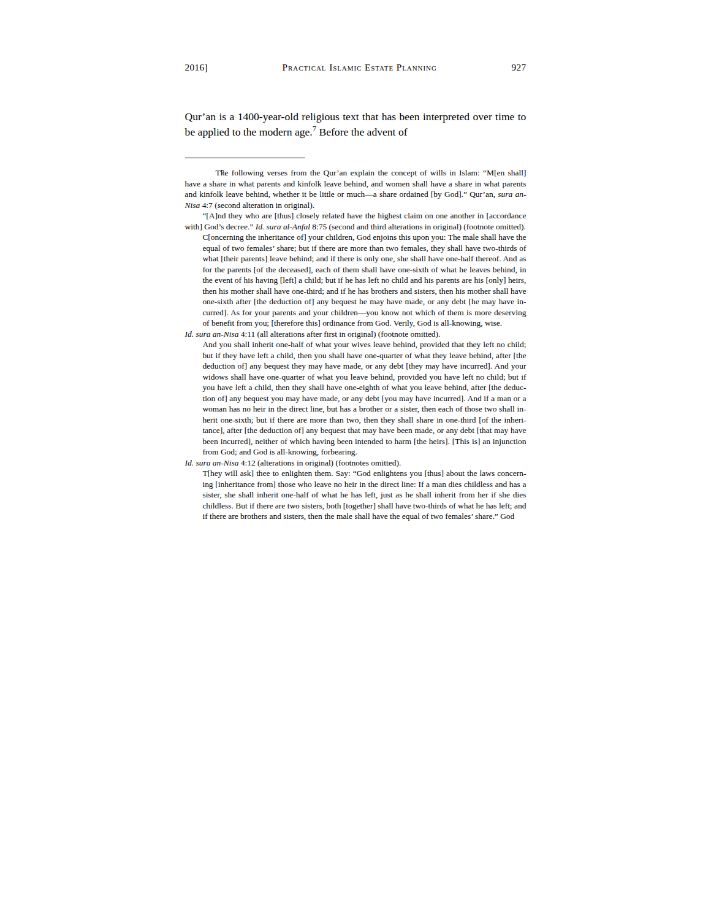2016] Practical Islamic Estate Planning 927
Qur’an is a 1400-year-old religious text that has been interpreted over time to be applied to the modern age.7 Before the advent of
7. The following verses from the Qur’an explain the concept of wills in Islam: “M[en shall] have a share in what parents and kinfolk leave behind, and women shall have a share in what parents and kinfolk leave behind, whether it be little or much—a share ordained [by God].” Qur’an, sura an-Nisa 4:7 (second alteration in original).
“[A]nd they who are [thus] closely related have the highest claim on one another in [accordance with] God’s decree.” Id. sura al-Anfal 8:75 (second and third alterations in original) (footnote omitted).
C[oncerning the inheritance of] your children, God enjoins this upon you: The male shall have the equal of two females’ share; but if there are more than two females, they shall have two-thirds of what [their parents] leave behind; and if there is only one, she shall have one-half thereof. And as for the parents [of the deceased], each of them shall have one-sixth of what he leaves behind, in the event of his having [left] a child; but if he has left no child and his parents are his [only] heirs, then his mother shall have one-third; and if he has brothers and sisters, then his mother shall have one-sixth after [the deduction of] any bequest he may have made, or any debt [he may have incurred]. As for your parents and your children—you know not which of them is more deserving of benefit from you; [therefore this] ordinance from God. Verily, God is all-knowing, wise.
Id. sura an-Nisa 4:11 (all alterations after first in original) (footnote omitted).
And you shall inherit one-half of what your wives leave behind, provided that they left no child; but if they have left a child, then you shall have one-quarter of what they leave behind, after [the deduction of] any bequest they may have made, or any debt [they may have incurred]. And your widows shall have one-quarter of what you leave behind, provided you have left no child; but if you have left a child, then they shall have one-eighth of what you leave behind, after [the deduction of] any bequest you may have made, or any debt [you may have incurred]. And if a man or a woman has no heir in the direct line, but has a brother or a sister, then each of those two shall inherit one-sixth; but if there are more than two, then they shall share in one-third [of the inheritance], after [the deduction of] any bequest that may have been made, or any debt [that may have been incurred], neither of which having been intended to harm [the heirs]. [This is] an injunction from God; and God is all-knowing, forbearing.
Id. sura an-Nisa 4:12 (alterations in original) (footnotes omitted).
T[hey will ask] thee to enlighten them. Say: “God enlightens you [thus] about the laws concerning [inheritance from] those who leave no heir in the direct line: If a man dies childless and has a sister, she shall inherit one-half of what he has left, just as he shall inherit from her if she dies childless. But if there are two sisters, both [together] shall have two-thirds of what he has left; and if there are brothers and sisters, then the male shall have the equal of two females’ share.” God